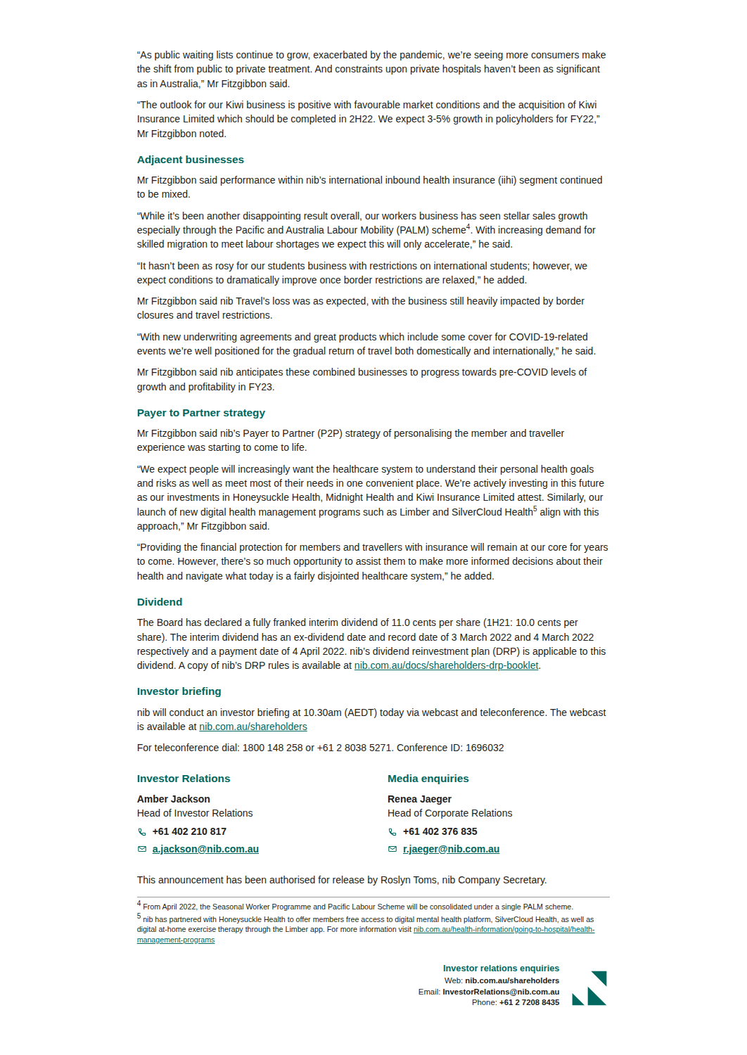“As public waiting lists continue to grow, exacerbated by the pandemic, we’re seeing more consumers make the shift from public to private treatment. And constraints upon private hospitals haven’t been as significant as in Australia,” Mr Fitzgibbon said.
“The outlook for our Kiwi business is positive with favourable market conditions and the acquisition of Kiwi Insurance Limited which should be completed in 2H22. We expect 3-5% growth in policyholders for FY22,” Mr Fitzgibbon noted.
Adjacent businesses
Mr Fitzgibbon said performance within nib’s international inbound health insurance (iihi) segment continued to be mixed.
“While it’s been another disappointing result overall, our workers business has seen stellar sales growth especially through the Pacific and Australia Labour Mobility (PALM) scheme4. With increasing demand for skilled migration to meet labour shortages we expect this will only accelerate,” he said.
“It hasn’t been as rosy for our students business with restrictions on international students; however, we expect conditions to dramatically improve once border restrictions are relaxed,” he added.
Mr Fitzgibbon said nib Travel’s loss was as expected, with the business still heavily impacted by border closures and travel restrictions.
“With new underwriting agreements and great products which include some cover for COVID-19-related events we’re well positioned for the gradual return of travel both domestically and internationally,” he said.
Mr Fitzgibbon said nib anticipates these combined businesses to progress towards pre-COVID levels of growth and profitability in FY23.
Payer to Partner strategy
Mr Fitzgibbon said nib’s Payer to Partner (P2P) strategy of personalising the member and traveller experience was starting to come to life.
“We expect people will increasingly want the healthcare system to understand their personal health goals and risks as well as meet most of their needs in one convenient place. We’re actively investing in this future as our investments in Honeysuckle Health, Midnight Health and Kiwi Insurance Limited attest. Similarly, our launch of new digital health management programs such as Limber and SilverCloud Health5 align with this approach,” Mr Fitzgibbon said.
“Providing the financial protection for members and travellers with insurance will remain at our core for years to come. However, there’s so much opportunity to assist them to make more informed decisions about their health and navigate what today is a fairly disjointed healthcare system,” he added.
Dividend
The Board has declared a fully franked interim dividend of 11.0 cents per share (1H21: 10.0 cents per share). The interim dividend has an ex-dividend date and record date of 3 March 2022 and 4 March 2022 respectively and a payment date of 4 April 2022. nib’s dividend reinvestment plan (DRP) is applicable to this dividend. A copy of nib’s DRP rules is available at nib.com.au/docs/shareholders-drp-booklet.
Investor briefing
nib will conduct an investor briefing at 10.30am (AEDT) today via webcast and teleconference. The webcast is available at nib.com.au/shareholders
For teleconference dial: 1800 148 258 or +61 2 8038 5271. Conference ID: 1696032
Investor Relations
Amber Jackson
Head of Investor Relations
+61 402 210 817
a.jackson@nib.com.au
Media enquiries
Renea Jaeger
Head of Corporate Relations
+61 402 376 835
r.jaeger@nib.com.au
This announcement has been authorised for release by Roslyn Toms, nib Company Secretary.
4 From April 2022, the Seasonal Worker Programme and Pacific Labour Scheme will be consolidated under a single PALM scheme.
5 nib has partnered with Honeysuckle Health to offer members free access to digital mental health platform, SilverCloud Health, as well as digital at-home exercise therapy through the Limber app. For more information visit nib.com.au/health-information/going-to-hospital/health-management-programs
Investor relations enquiries
Web: nib.com.au/shareholders
Email: InvestorRelations@nib.com.au
Phone: +61 2 7208 8435